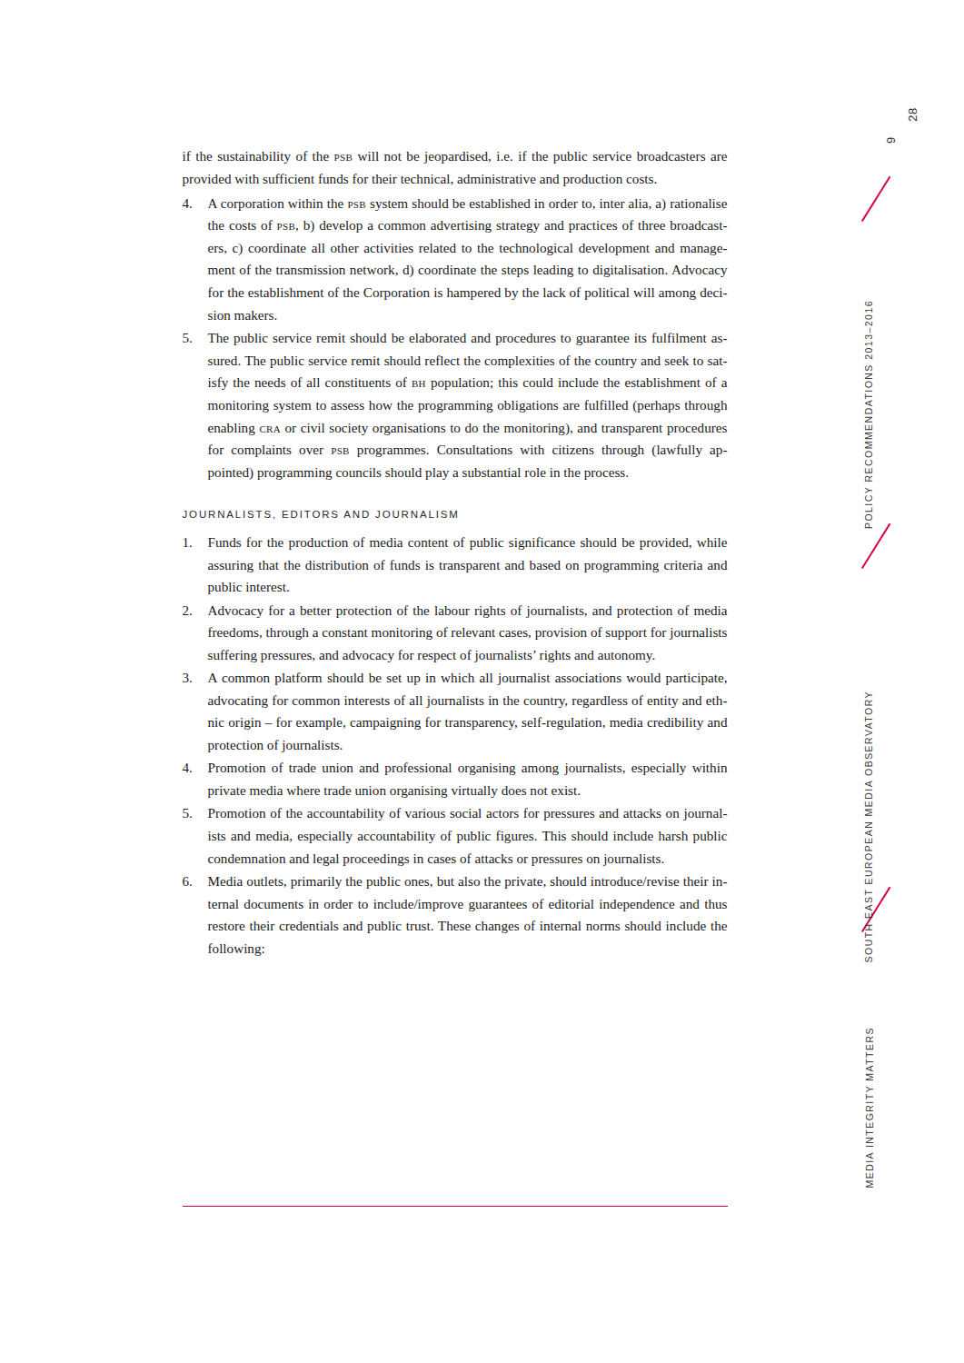9
28
Policy Recommendations 2013–2016
South East European Media Observatory
Media Integrity Matters
if the sustainability of the psb will not be jeopardised, i.e. if the public service broadcasters are provided with sufficient funds for their technical, administrative and production costs.
4. A corporation within the psb system should be established in order to, inter alia, a) rationalise the costs of psb, b) develop a common advertising strategy and practices of three broadcasters, c) coordinate all other activities related to the technological development and management of the transmission network, d) coordinate the steps leading to digitalisation. Advocacy for the establishment of the Corporation is hampered by the lack of political will among decision makers.
5. The public service remit should be elaborated and procedures to guarantee its fulfilment assured. The public service remit should reflect the complexities of the country and seek to satisfy the needs of all constituents of bh population; this could include the establishment of a monitoring system to assess how the programming obligations are fulfilled (perhaps through enabling cra or civil society organisations to do the monitoring), and transparent procedures for complaints over psb programmes. Consultations with citizens through (lawfully appointed) programming councils should play a substantial role in the process.
Journalists, editors and journalism
1. Funds for the production of media content of public significance should be provided, while assuring that the distribution of funds is transparent and based on programming criteria and public interest.
2. Advocacy for a better protection of the labour rights of journalists, and protection of media freedoms, through a constant monitoring of relevant cases, provision of support for journalists suffering pressures, and advocacy for respect of journalists’ rights and autonomy.
3. A common platform should be set up in which all journalist associations would participate, advocating for common interests of all journalists in the country, regardless of entity and ethnic origin – for example, campaigning for transparency, self-regulation, media credibility and protection of journalists.
4. Promotion of trade union and professional organising among journalists, especially within private media where trade union organising virtually does not exist.
5. Promotion of the accountability of various social actors for pressures and attacks on journalists and media, especially accountability of public figures. This should include harsh public condemnation and legal proceedings in cases of attacks or pressures on journalists.
6. Media outlets, primarily the public ones, but also the private, should introduce/revise their internal documents in order to include/improve guarantees of editorial independence and thus restore their credentials and public trust. These changes of internal norms should include the following: